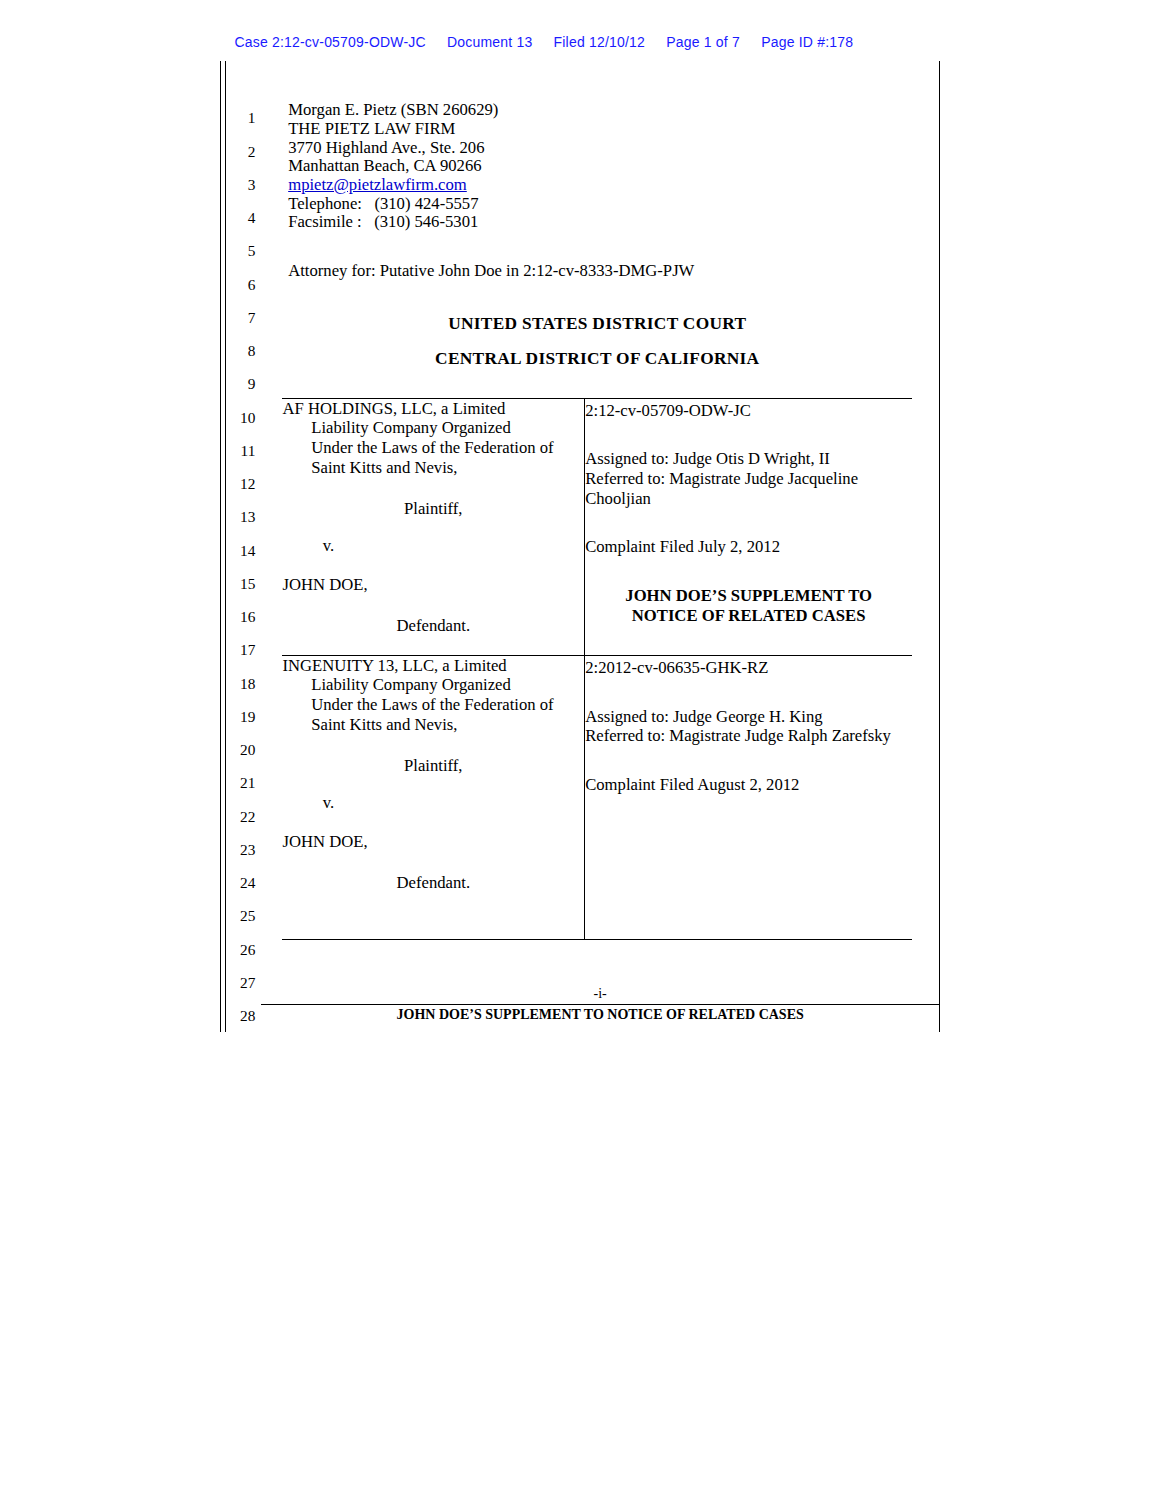Case 2:12-cv-05709-ODW-JC Document 13 Filed 12/10/12 Page 1 of 7 Page ID #:178
1
2
3
4
5
6
7
8
9
10
11
12
13
14
15
16
17
18
19
20
21
22
23
24
25
26
27
28
Morgan E. Pietz (SBN 260629)
THE PIETZ LAW FIRM
3770 Highland Ave., Ste. 206
Manhattan Beach, CA 90266
mpietz@pietzlawfirm.com
Telephone: (310) 424-5557
Facsimile : (310) 546-5301
Attorney for: Putative John Doe in 2:12-cv-8333-DMG-PJW
UNITED STATES DISTRICT COURT
CENTRAL DISTRICT OF CALIFORNIA
| AF HOLDINGS, LLC, a Limited Liability Company Organized Under the Laws of the Federation of Saint Kitts and Nevis, Plaintiff, v. JOHN DOE, Defendant. | 2:12-cv-05709-ODW-JC Assigned to: Judge Otis D Wright, II Referred to: Magistrate Judge Jacqueline Chooljian Complaint Filed July 2, 2012 JOHN DOE’S SUPPLEMENT TO NOTICE OF RELATED CASES |
| INGENUITY 13, LLC, a Limited Liability Company Organized Under the Laws of the Federation of Saint Kitts and Nevis, Plaintiff, v. JOHN DOE, Defendant. | 2:2012-cv-06635-GHK-RZ Assigned to: Judge George H. King Referred to: Magistrate Judge Ralph Zarefsky Complaint Filed August 2, 2012 |
-i-
JOHN DOE’S SUPPLEMENT TO NOTICE OF RELATED CASES